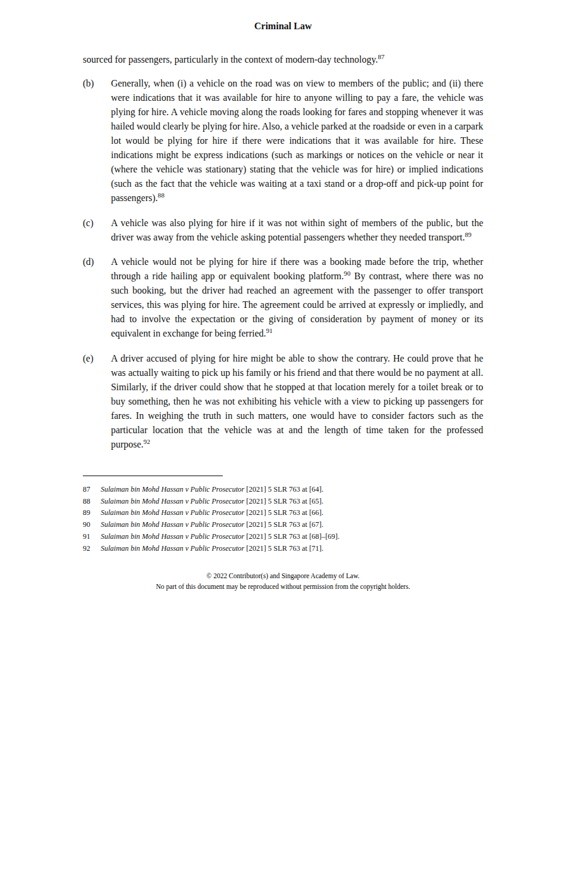Criminal Law
sourced for passengers, particularly in the context of modern-day technology.87
(b) Generally, when (i) a vehicle on the road was on view to members of the public; and (ii) there were indications that it was available for hire to anyone willing to pay a fare, the vehicle was plying for hire. A vehicle moving along the roads looking for fares and stopping whenever it was hailed would clearly be plying for hire. Also, a vehicle parked at the roadside or even in a carpark lot would be plying for hire if there were indications that it was available for hire. These indications might be express indications (such as markings or notices on the vehicle or near it (where the vehicle was stationary) stating that the vehicle was for hire) or implied indications (such as the fact that the vehicle was waiting at a taxi stand or a drop-off and pick-up point for passengers).88
(c) A vehicle was also plying for hire if it was not within sight of members of the public, but the driver was away from the vehicle asking potential passengers whether they needed transport.89
(d) A vehicle would not be plying for hire if there was a booking made before the trip, whether through a ride hailing app or equivalent booking platform.90 By contrast, where there was no such booking, but the driver had reached an agreement with the passenger to offer transport services, this was plying for hire. The agreement could be arrived at expressly or impliedly, and had to involve the expectation or the giving of consideration by payment of money or its equivalent in exchange for being ferried.91
(e) A driver accused of plying for hire might be able to show the contrary. He could prove that he was actually waiting to pick up his family or his friend and that there would be no payment at all. Similarly, if the driver could show that he stopped at that location merely for a toilet break or to buy something, then he was not exhibiting his vehicle with a view to picking up passengers for fares. In weighing the truth in such matters, one would have to consider factors such as the particular location that the vehicle was at and the length of time taken for the professed purpose.92
87 Sulaiman bin Mohd Hassan v Public Prosecutor [2021] 5 SLR 763 at [64].
88 Sulaiman bin Mohd Hassan v Public Prosecutor [2021] 5 SLR 763 at [65].
89 Sulaiman bin Mohd Hassan v Public Prosecutor [2021] 5 SLR 763 at [66].
90 Sulaiman bin Mohd Hassan v Public Prosecutor [2021] 5 SLR 763 at [67].
91 Sulaiman bin Mohd Hassan v Public Prosecutor [2021] 5 SLR 763 at [68]–[69].
92 Sulaiman bin Mohd Hassan v Public Prosecutor [2021] 5 SLR 763 at [71].
© 2022 Contributor(s) and Singapore Academy of Law.
No part of this document may be reproduced without permission from the copyright holders.